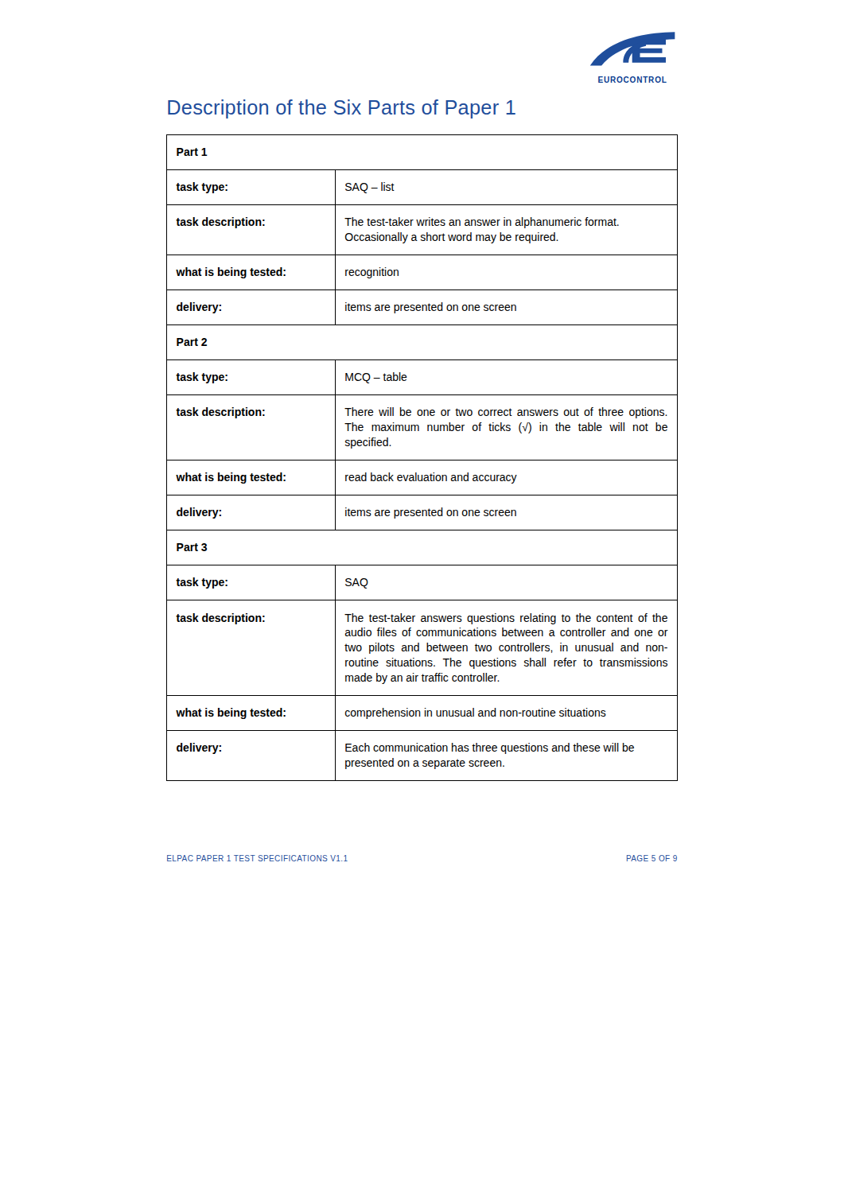EUROCONTROL
Description of the Six Parts of Paper 1
| Part 1 |
| task type: | SAQ – list |
| task description: | The test-taker writes an answer in alphanumeric format. Occasionally a short word may be required. |
| what is being tested: | recognition |
| delivery: | items are presented on one screen |
| Part 2 |
| task type: | MCQ – table |
| task description: | There will be one or two correct answers out of three options. The maximum number of ticks (√) in the table will not be specified. |
| what is being tested: | read back evaluation and accuracy |
| delivery: | items are presented on one screen |
| Part 3 |
| task type: | SAQ |
| task description: | The test-taker answers questions relating to the content of the audio files of communications between a controller and one or two pilots and between two controllers, in unusual and non-routine situations. The questions shall refer to transmissions made by an air traffic controller. |
| what is being tested: | comprehension in unusual and non-routine situations |
| delivery: | Each communication has three questions and these will be presented on a separate screen. |
ELPAC PAPER 1 TEST SPECIFICATIONS V1.1 PAGE 5 OF 9